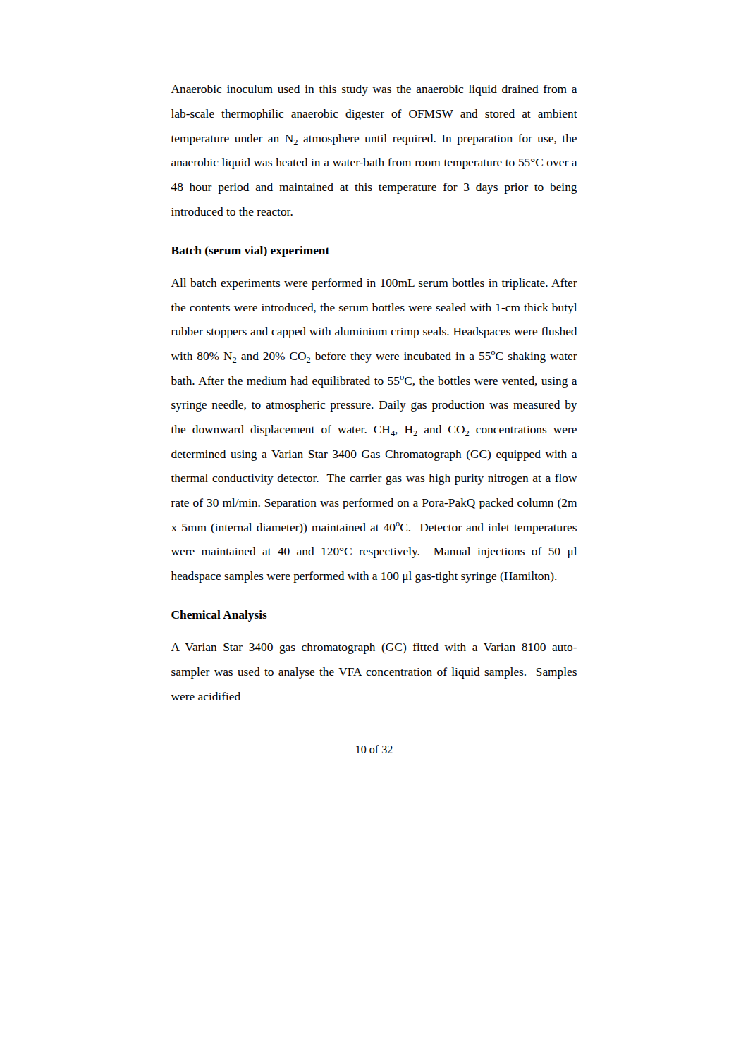Anaerobic inoculum used in this study was the anaerobic liquid drained from a lab-scale thermophilic anaerobic digester of OFMSW and stored at ambient temperature under an N2 atmosphere until required. In preparation for use, the anaerobic liquid was heated in a water-bath from room temperature to 55°C over a 48 hour period and maintained at this temperature for 3 days prior to being introduced to the reactor.
Batch (serum vial) experiment
All batch experiments were performed in 100mL serum bottles in triplicate. After the contents were introduced, the serum bottles were sealed with 1-cm thick butyl rubber stoppers and capped with aluminium crimp seals. Headspaces were flushed with 80% N2 and 20% CO2 before they were incubated in a 55oC shaking water bath. After the medium had equilibrated to 55oC, the bottles were vented, using a syringe needle, to atmospheric pressure. Daily gas production was measured by the downward displacement of water. CH4, H2 and CO2 concentrations were determined using a Varian Star 3400 Gas Chromatograph (GC) equipped with a thermal conductivity detector. The carrier gas was high purity nitrogen at a flow rate of 30 ml/min. Separation was performed on a Pora-PakQ packed column (2m x 5mm (internal diameter)) maintained at 40oC. Detector and inlet temperatures were maintained at 40 and 120°C respectively. Manual injections of 50 μl headspace samples were performed with a 100 μl gas-tight syringe (Hamilton).
Chemical Analysis
A Varian Star 3400 gas chromatograph (GC) fitted with a Varian 8100 auto-sampler was used to analyse the VFA concentration of liquid samples. Samples were acidified
10 of 32